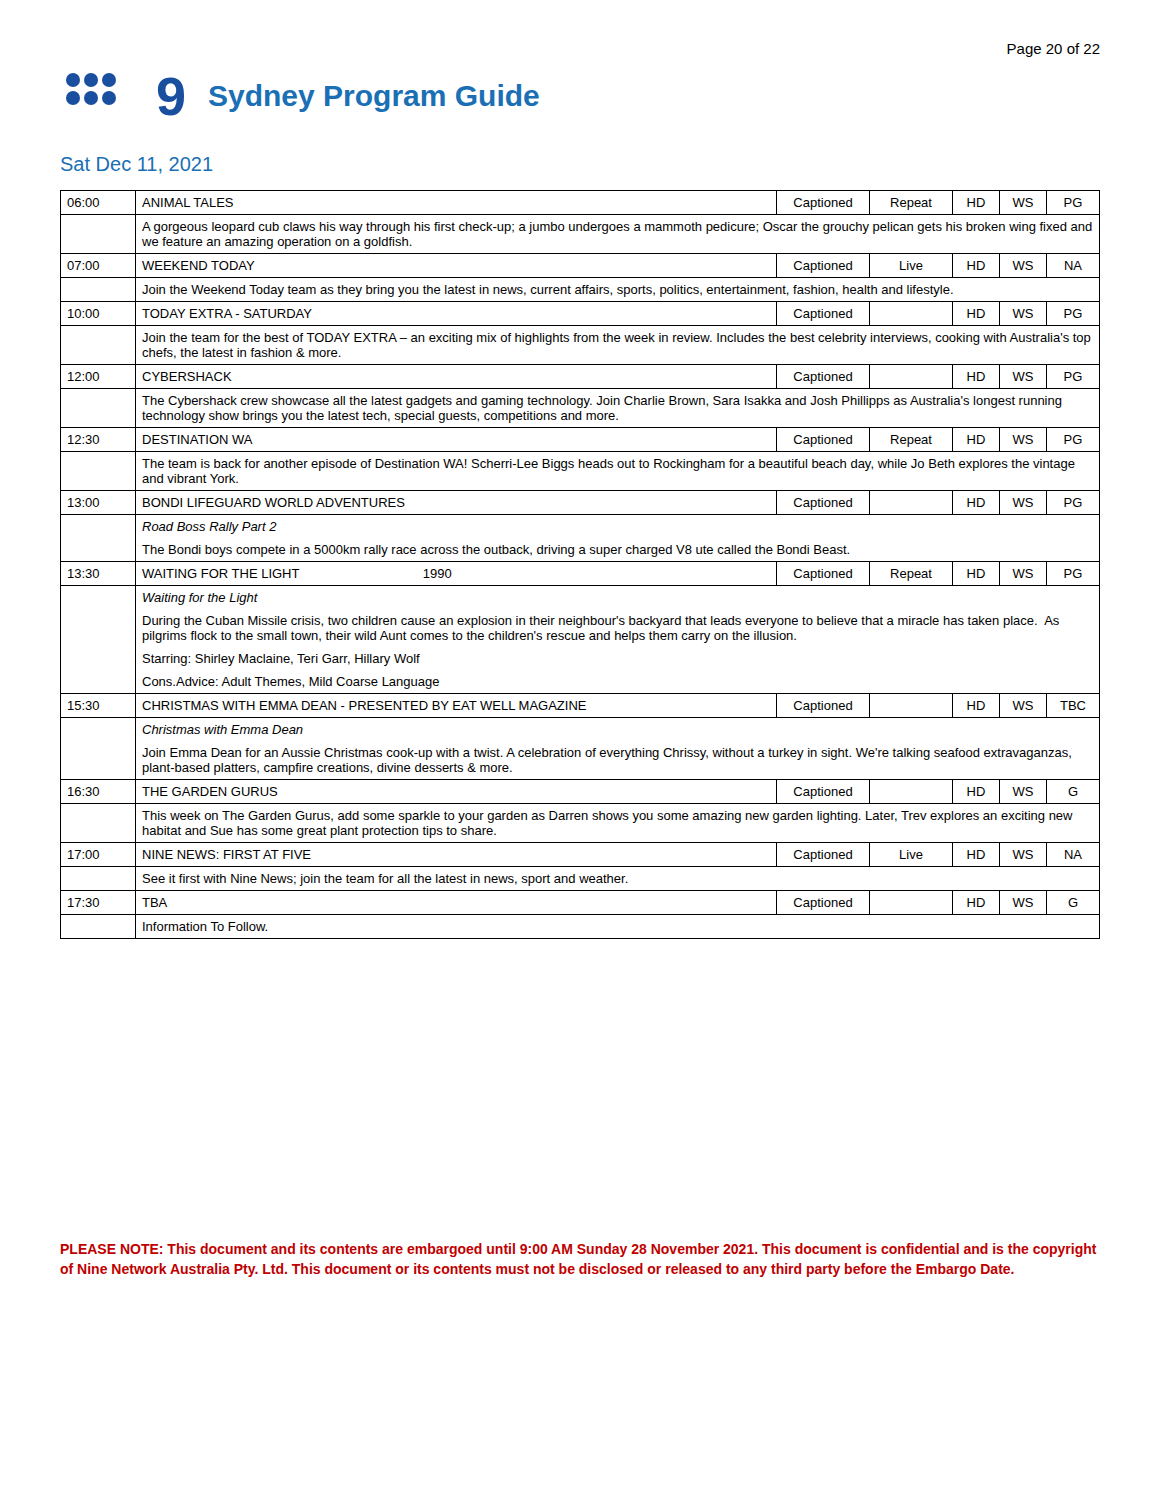Page 20 of 22
9
Sydney Program Guide
Sat Dec 11, 2021
| 06:00 | ANIMAL TALES | Captioned | Repeat | HD | WS | PG |
| | A gorgeous leopard cub claws his way through his first check-up; a jumbo undergoes a mammoth pedicure; Oscar the grouchy pelican gets his broken wing fixed and we feature an amazing operation on a goldfish. |
| 07:00 | WEEKEND TODAY | Captioned | Live | HD | WS | NA |
| | Join the Weekend Today team as they bring you the latest in news, current affairs, sports, politics, entertainment, fashion, health and lifestyle. |
| 10:00 | TODAY EXTRA - SATURDAY | Captioned | | HD | WS | PG |
| | Join the team for the best of TODAY EXTRA – an exciting mix of highlights from the week in review. Includes the best celebrity interviews, cooking with Australia's top chefs, the latest in fashion & more. |
| 12:00 | CYBERSHACK | Captioned | | HD | WS | PG |
| | The Cybershack crew showcase all the latest gadgets and gaming technology. Join Charlie Brown, Sara Isakka and Josh Phillipps as Australia's longest running technology show brings you the latest tech, special guests, competitions and more. |
| 12:30 | DESTINATION WA | Captioned | Repeat | HD | WS | PG |
| | The team is back for another episode of Destination WA! Scherri-Lee Biggs heads out to Rockingham for a beautiful beach day, while Jo Beth explores the vintage and vibrant York. |
| 13:00 | BONDI LIFEGUARD WORLD ADVENTURES | Captioned | | HD | WS | PG |
| | Road Boss Rally Part 2 The Bondi boys compete in a 5000km rally race across the outback, driving a super charged V8 ute called the Bondi Beast. |
| 13:30 | WAITING FOR THE LIGHT 1990 | Captioned | Repeat | HD | WS | PG |
| | Waiting for the Light During the Cuban Missile crisis, two children cause an explosion in their neighbour's backyard that leads everyone to believe that a miracle has taken place. As pilgrims flock to the small town, their wild Aunt comes to the children's rescue and helps them carry on the illusion. Starring: Shirley Maclaine, Teri Garr, Hillary Wolf Cons.Advice: Adult Themes, Mild Coarse Language |
| 15:30 | CHRISTMAS WITH EMMA DEAN - PRESENTED BY EAT WELL MAGAZINE | Captioned | | HD | WS | TBC |
| | Christmas with Emma Dean Join Emma Dean for an Aussie Christmas cook-up with a twist. A celebration of everything Chrissy, without a turkey in sight. We're talking seafood extravaganzas, plant-based platters, campfire creations, divine desserts & more. |
| 16:30 | THE GARDEN GURUS | Captioned | | HD | WS | G |
| | This week on The Garden Gurus, add some sparkle to your garden as Darren shows you some amazing new garden lighting. Later, Trev explores an exciting new habitat and Sue has some great plant protection tips to share. |
| 17:00 | NINE NEWS: FIRST AT FIVE | Captioned | Live | HD | WS | NA |
| | See it first with Nine News; join the team for all the latest in news, sport and weather. |
| 17:30 | TBA | Captioned | | HD | WS | G |
| | Information To Follow. |
PLEASE NOTE: This document and its contents are embargoed until 9:00 AM Sunday 28 November 2021. This document is confidential and is the copyright of Nine Network Australia Pty. Ltd. This document or its contents must not be disclosed or released to any third party before the Embargo Date.